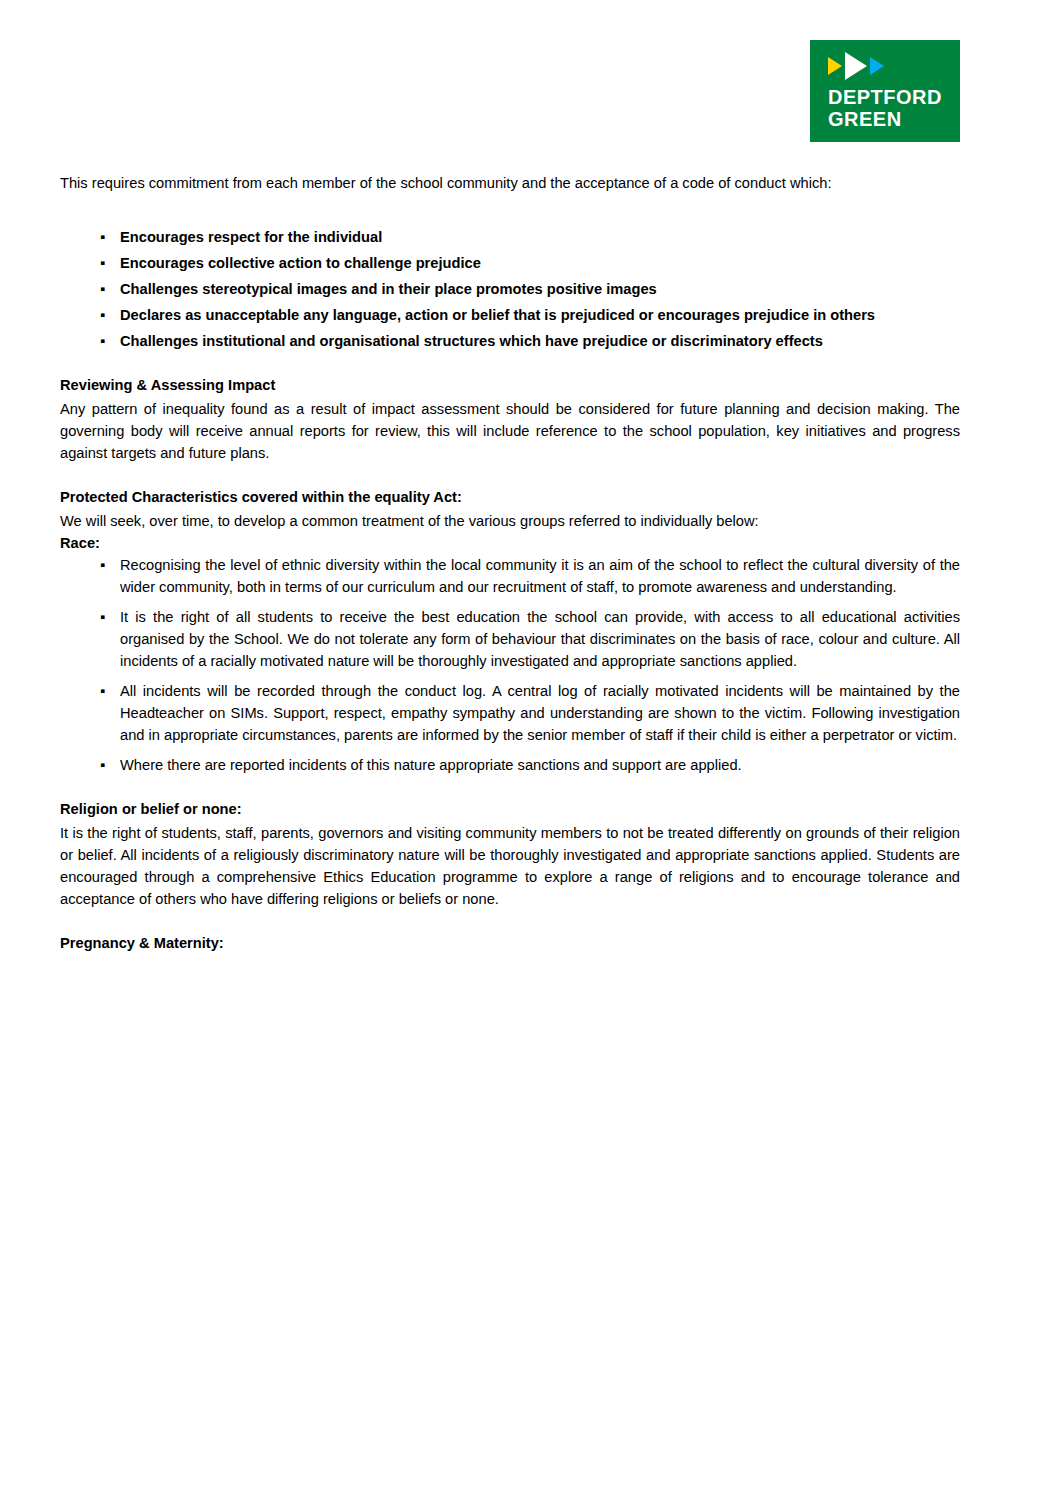Deptford
Green
This requires commitment from each member of the school community and the acceptance of a code of conduct which:
Encourages respect for the individual
Encourages collective action to challenge prejudice
Challenges stereotypical images and in their place promotes positive images
Declares as unacceptable any language, action or belief that is prejudiced or encourages prejudice in others
Challenges institutional and organisational structures which have prejudice or discriminatory effects
Reviewing & Assessing Impact
Any pattern of inequality found as a result of impact assessment should be considered for future planning and decision making. The governing body will receive annual reports for review, this will include reference to the school population, key initiatives and progress against targets and future plans.
Protected Characteristics covered within the equality Act:
We will seek, over time, to develop a common treatment of the various groups referred to individually below:
Race:
Recognising the level of ethnic diversity within the local community it is an aim of the school to reflect the cultural diversity of the wider community, both in terms of our curriculum and our recruitment of staff, to promote awareness and understanding.
It is the right of all students to receive the best education the school can provide, with access to all educational activities organised by the School. We do not tolerate any form of behaviour that discriminates on the basis of race, colour and culture. All incidents of a racially motivated nature will be thoroughly investigated and appropriate sanctions applied.
All incidents will be recorded through the conduct log. A central log of racially motivated incidents will be maintained by the Headteacher on SIMs. Support, respect, empathy sympathy and understanding are shown to the victim. Following investigation and in appropriate circumstances, parents are informed by the senior member of staff if their child is either a perpetrator or victim.
Where there are reported incidents of this nature appropriate sanctions and support are applied.
Religion or belief or none:
It is the right of students, staff, parents, governors and visiting community members to not be treated differently on grounds of their religion or belief. All incidents of a religiously discriminatory nature will be thoroughly investigated and appropriate sanctions applied. Students are encouraged through a comprehensive Ethics Education programme to explore a range of religions and to encourage tolerance and acceptance of others who have differing religions or beliefs or none.
Pregnancy & Maternity: